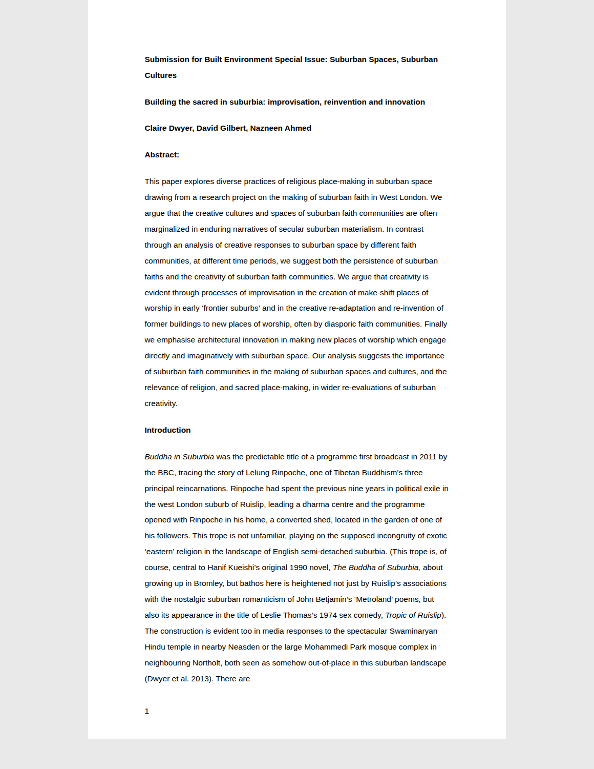Submission for Built Environment Special Issue: Suburban Spaces, Suburban Cultures
Building the sacred in suburbia: improvisation, reinvention and innovation
Claire Dwyer, David Gilbert, Nazneen Ahmed
Abstract:
This paper explores diverse practices of religious place-making in suburban space drawing from a research project on the making of suburban faith in West London. We argue that the creative cultures and spaces of suburban faith communities are often marginalized in enduring narratives of secular suburban materialism. In contrast through an analysis of creative responses to suburban space by different faith communities, at different time periods, we suggest both the persistence of suburban faiths and the creativity of suburban faith communities. We argue that creativity is evident through processes of improvisation in the creation of make-shift places of worship in early ‘frontier suburbs’ and in the creative re-adaptation and re-invention of former buildings to new places of worship, often by diasporic faith communities. Finally we emphasise architectural innovation in making new places of worship which engage directly and imaginatively with suburban space. Our analysis suggests the importance of suburban faith communities in the making of suburban spaces and cultures, and the relevance of religion, and sacred place-making, in wider re-evaluations of suburban creativity.
Introduction
Buddha in Suburbia was the predictable title of a programme first broadcast in 2011 by the BBC, tracing the story of Lelung Rinpoche, one of Tibetan Buddhism's three principal reincarnations. Rinpoche had spent the previous nine years in political exile in the west London suburb of Ruislip, leading a dharma centre and the programme opened with Rinpoche in his home, a converted shed, located in the garden of one of his followers. This trope is not unfamiliar, playing on the supposed incongruity of exotic ‘eastern’ religion in the landscape of English semi-detached suburbia. (This trope is, of course, central to Hanif Kueishi’s original 1990 novel, The Buddha of Suburbia, about growing up in Bromley, but bathos here is heightened not just by Ruislip’s associations with the nostalgic suburban romanticism of John Betjamin’s ‘Metroland’ poems, but also its appearance in the title of Leslie Thomas’s 1974 sex comedy, Tropic of Ruislip). The construction is evident too in media responses to the spectacular Swaminaryan Hindu temple in nearby Neasden or the large Mohammedi Park mosque complex in neighbouring Northolt, both seen as somehow out-of-place in this suburban landscape (Dwyer et al. 2013). There are
1